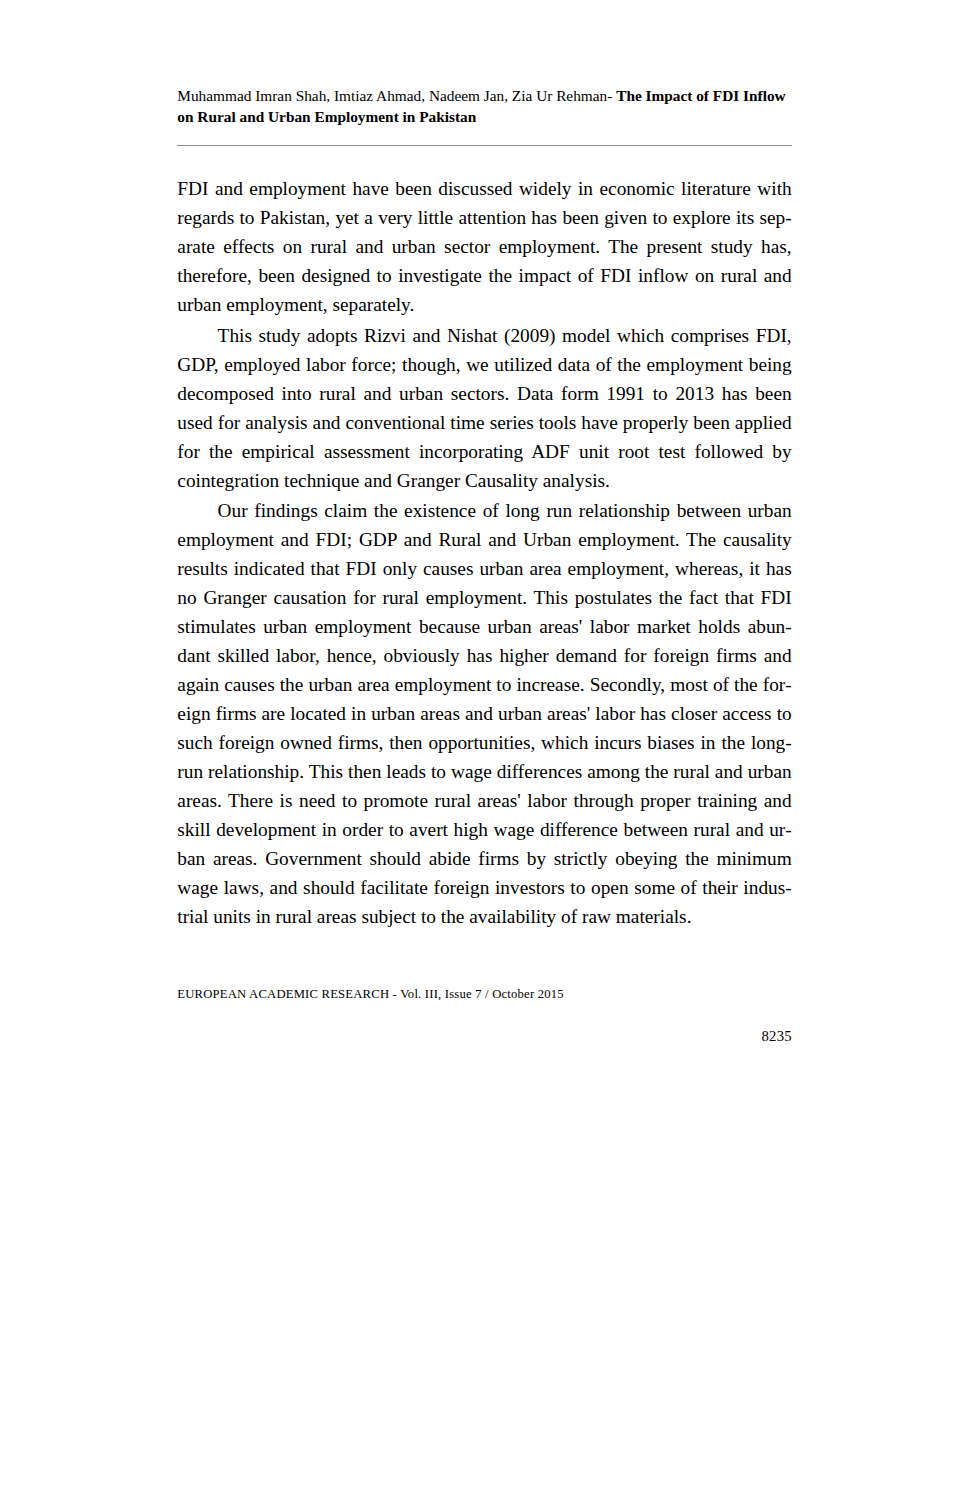Muhammad Imran Shah, Imtiaz Ahmad, Nadeem Jan, Zia Ur Rehman- The Impact of FDI Inflow on Rural and Urban Employment in Pakistan
FDI and employment have been discussed widely in economic literature with regards to Pakistan, yet a very little attention has been given to explore its separate effects on rural and urban sector employment. The present study has, therefore, been designed to investigate the impact of FDI inflow on rural and urban employment, separately.
This study adopts Rizvi and Nishat (2009) model which comprises FDI, GDP, employed labor force; though, we utilized data of the employment being decomposed into rural and urban sectors. Data form 1991 to 2013 has been used for analysis and conventional time series tools have properly been applied for the empirical assessment incorporating ADF unit root test followed by cointegration technique and Granger Causality analysis.
Our findings claim the existence of long run relationship between urban employment and FDI; GDP and Rural and Urban employment. The causality results indicated that FDI only causes urban area employment, whereas, it has no Granger causation for rural employment. This postulates the fact that FDI stimulates urban employment because urban areas' labor market holds abundant skilled labor, hence, obviously has higher demand for foreign firms and again causes the urban area employment to increase. Secondly, most of the foreign firms are located in urban areas and urban areas' labor has closer access to such foreign owned firms, then opportunities, which incurs biases in the long-run relationship. This then leads to wage differences among the rural and urban areas. There is need to promote rural areas' labor through proper training and skill development in order to avert high wage difference between rural and urban areas. Government should abide firms by strictly obeying the minimum wage laws, and should facilitate foreign investors to open some of their industrial units in rural areas subject to the availability of raw materials.
EUROPEAN ACADEMIC RESEARCH - Vol. III, Issue 7 / October 2015
8235